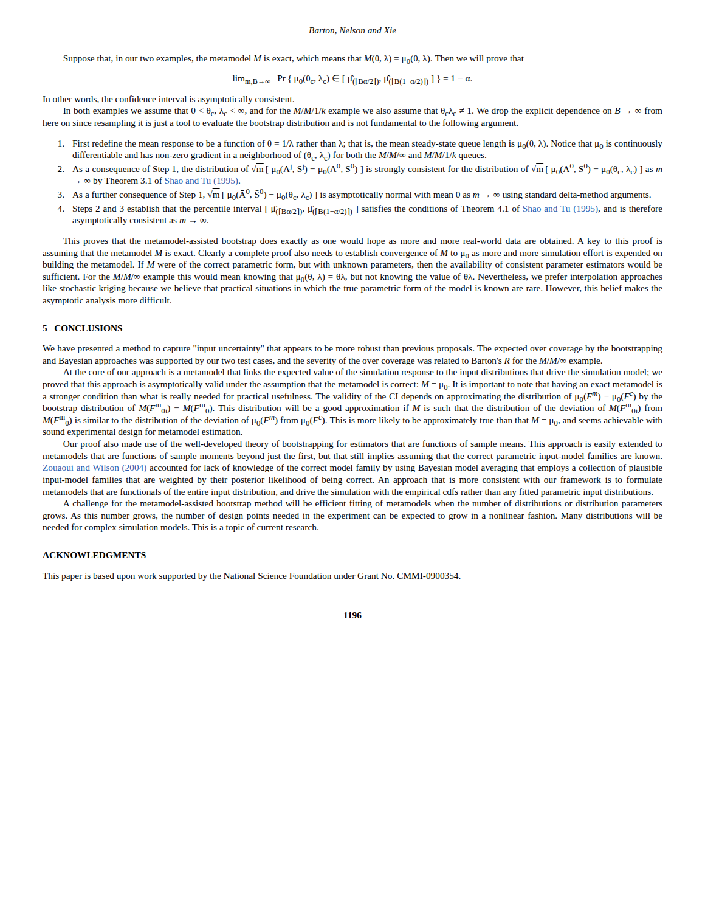Barton, Nelson and Xie
Suppose that, in our two examples, the metamodel M is exact, which means that M(θ, λ) = μ0(θ, λ). Then we will prove that
limm,B→∞ Pr { μ0(θc, λc) ∈ [ μ̂(⌈Bα/2⌉), μ̂(⌈B(1−α/2)⌉) ] } = 1 − α.
In other words, the confidence interval is asymptotically consistent.
In both examples we assume that 0 < θc, λc < ∞, and for the M/M/1/k example we also assume that θcλc ≠ 1. We drop the explicit dependence on B → ∞ from here on since resampling it is just a tool to evaluate the bootstrap distribution and is not fundamental to the following argument.
First redefine the mean response to be a function of θ = 1/λ rather than λ; that is, the mean steady-state queue length is μ0(θ, λ). Notice that μ0 is continuously differentiable and has non-zero gradient in a neighborhood of (θc, λc) for both the M/M/∞ and M/M/1/k queues.
As a consequence of Step 1, the distribution of √m [ μ0(Āj, S̄j) − μ0(Ā0, S̄0) ] is strongly consistent for the distribution of √m [ μ0(Ā0, S̄0) − μ0(θc, λc) ] as m → ∞ by Theorem 3.1 of Shao and Tu (1995).
As a further consequence of Step 1, √m [ μ0(Ā0, S̄0) − μ0(θc, λc) ] is asymptotically normal with mean 0 as m → ∞ using standard delta-method arguments.
Steps 2 and 3 establish that the percentile interval [ μ̂(⌈Bα/2⌉), μ̂(⌈B(1−α/2)⌉) ] satisfies the conditions of Theorem 4.1 of Shao and Tu (1995), and is therefore asymptotically consistent as m → ∞.
This proves that the metamodel-assisted bootstrap does exactly as one would hope as more and more real-world data are obtained. A key to this proof is assuming that the metamodel M is exact. Clearly a complete proof also needs to establish convergence of M to μ0 as more and more simulation effort is expended on building the metamodel. If M were of the correct parametric form, but with unknown parameters, then the availability of consistent parameter estimators would be sufficient. For the M/M/∞ example this would mean knowing that μ0(θ, λ) = θλ, but not knowing the value of θλ. Nevertheless, we prefer interpolation approaches like stochastic kriging because we believe that practical situations in which the true parametric form of the model is known are rare. However, this belief makes the asymptotic analysis more difficult.
5 CONCLUSIONS
We have presented a method to capture "input uncertainty" that appears to be more robust than previous proposals. The expected over coverage by the bootstrapping and Bayesian approaches was supported by our two test cases, and the severity of the over coverage was related to Barton's R for the M/M/∞ example.
At the core of our approach is a metamodel that links the expected value of the simulation response to the input distributions that drive the simulation model; we proved that this approach is asymptotically valid under the assumption that the metamodel is correct: M = μ0. It is important to note that having an exact metamodel is a stronger condition than what is really needed for practical usefulness. The validity of the CI depends on approximating the distribution of μ0(Fm) − μ0(Fc) by the bootstrap distribution of M(Fm0i) − M(Fm0). This distribution will be a good approximation if M is such that the distribution of the deviation of M(Fm0i) from M(Fm0) is similar to the distribution of the deviation of μ0(Fm) from μ0(Fc). This is more likely to be approximately true than that M = μ0, and seems achievable with sound experimental design for metamodel estimation.
Our proof also made use of the well-developed theory of bootstrapping for estimators that are functions of sample means. This approach is easily extended to metamodels that are functions of sample moments beyond just the first, but that still implies assuming that the correct parametric input-model families are known. Zouaoui and Wilson (2004) accounted for lack of knowledge of the correct model family by using Bayesian model averaging that employs a collection of plausible input-model families that are weighted by their posterior likelihood of being correct. An approach that is more consistent with our framework is to formulate metamodels that are functionals of the entire input distribution, and drive the simulation with the empirical cdfs rather than any fitted parametric input distributions.
A challenge for the metamodel-assisted bootstrap method will be efficient fitting of metamodels when the number of distributions or distribution parameters grows. As this number grows, the number of design points needed in the experiment can be expected to grow in a nonlinear fashion. Many distributions will be needed for complex simulation models. This is a topic of current research.
ACKNOWLEDGMENTS
This paper is based upon work supported by the National Science Foundation under Grant No. CMMI-0900354.
1196